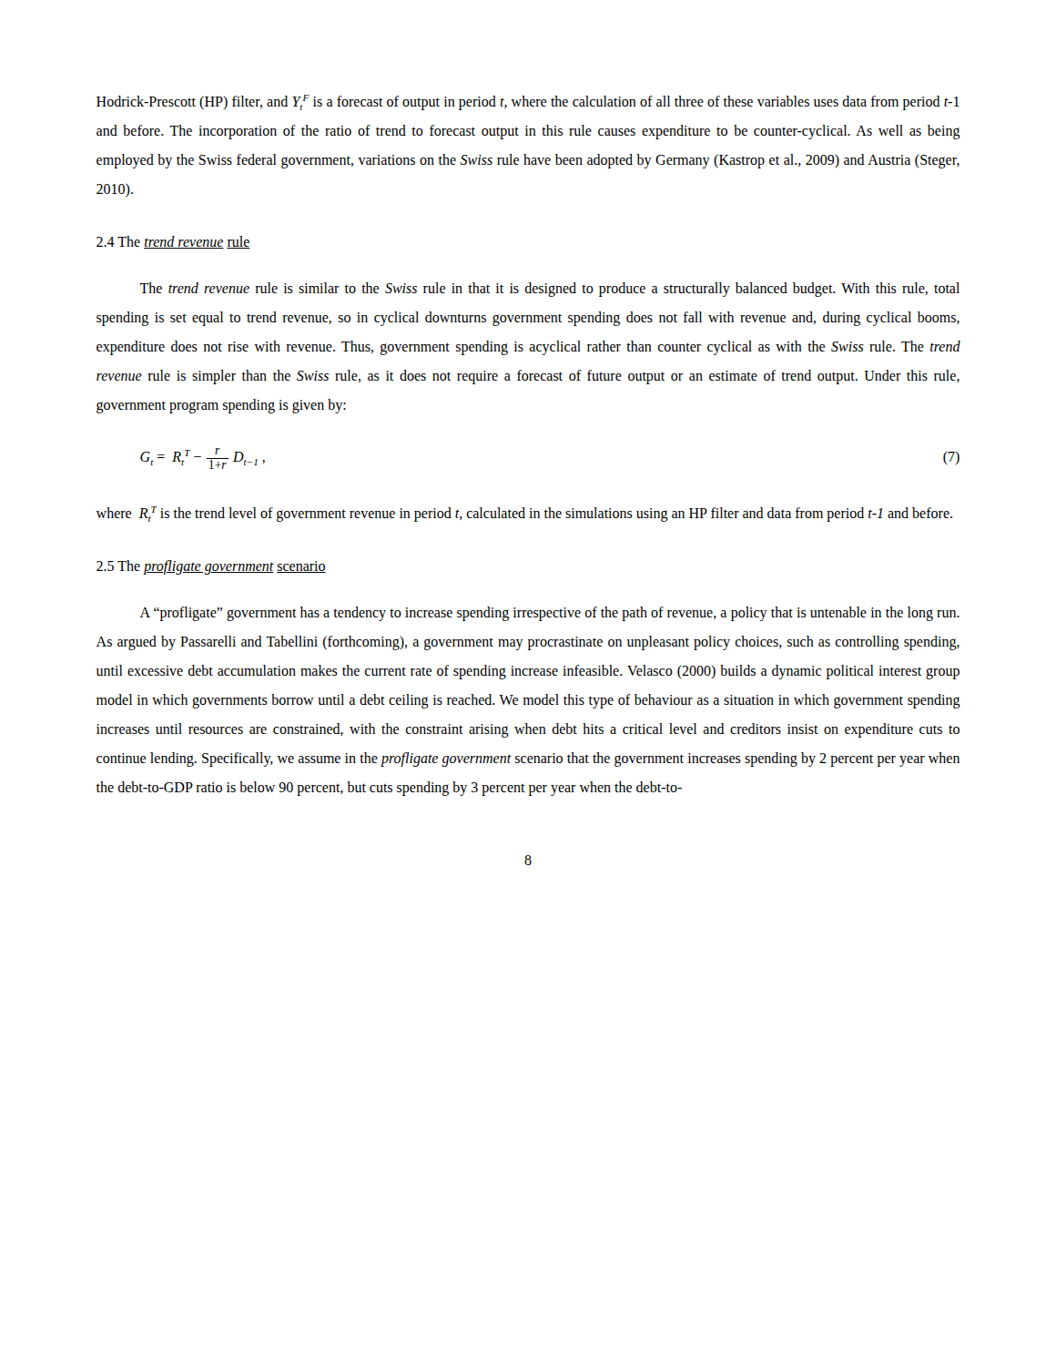Hodrick-Prescott (HP) filter, and YtF is a forecast of output in period t, where the calculation of all three of these variables uses data from period t-1 and before. The incorporation of the ratio of trend to forecast output in this rule causes expenditure to be counter-cyclical. As well as being employed by the Swiss federal government, variations on the Swiss rule have been adopted by Germany (Kastrop et al., 2009) and Austria (Steger, 2010).
2.4 The trend revenue rule
The trend revenue rule is similar to the Swiss rule in that it is designed to produce a structurally balanced budget. With this rule, total spending is set equal to trend revenue, so in cyclical downturns government spending does not fall with revenue and, during cyclical booms, expenditure does not rise with revenue. Thus, government spending is acyclical rather than counter cyclical as with the Swiss rule. The trend revenue rule is simpler than the Swiss rule, as it does not require a forecast of future output or an estimate of trend output. Under this rule, government program spending is given by:
Gt = RtT − r 1+r Dt−1 , (7)
where RtT is the trend level of government revenue in period t, calculated in the simulations using an HP filter and data from period t-1 and before.
2.5 The profligate government scenario
A “profligate” government has a tendency to increase spending irrespective of the path of revenue, a policy that is untenable in the long run. As argued by Passarelli and Tabellini (forthcoming), a government may procrastinate on unpleasant policy choices, such as controlling spending, until excessive debt accumulation makes the current rate of spending increase infeasible. Velasco (2000) builds a dynamic political interest group model in which governments borrow until a debt ceiling is reached. We model this type of behaviour as a situation in which government spending increases until resources are constrained, with the constraint arising when debt hits a critical level and creditors insist on expenditure cuts to continue lending. Specifically, we assume in the profligate government scenario that the government increases spending by 2 percent per year when the debt-to-GDP ratio is below 90 percent, but cuts spending by 3 percent per year when the debt-to-
8